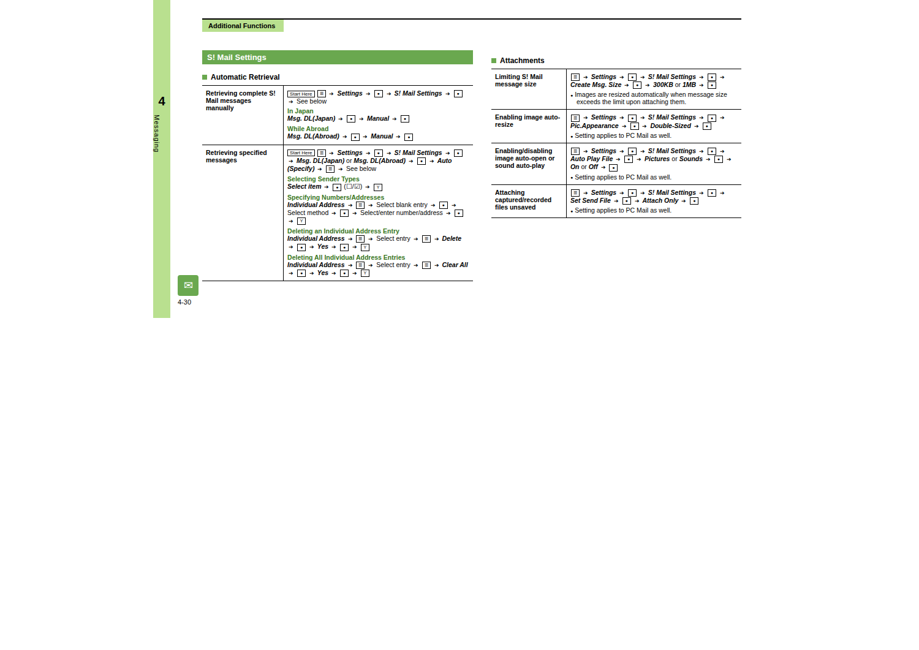4
Messaging
Additional Functions
S! Mail Settings
Automatic Retrieval
| Retrieving complete S! Mail messages manually | Start Here ➔ Settings ➔ ➔ S! Mail Settings ➔ ➔ See below In Japan Msg. DL(Japan) ➔ ➔ Manual ➔ While Abroad Msg. DL(Abroad) ➔ ➔ Manual ➔ |
| Retrieving specified messages | Start Here ➔ Settings ➔ ➔ S! Mail Settings ➔ ➔ Msg. DL(Japan) or Msg. DL(Abroad) ➔ ➔ Auto (Specify) ➔ ➔ See below Selecting Sender Types Select item ➔ (☐/☑) ➔ Specifying Numbers/Addresses Individual Address ➔ ➔ Select blank entry ➔ ➔ Select method ➔ ➔ Select/enter number/address ➔ ➔ Deleting an Individual Address Entry Individual Address ➔ ➔ Select entry ➔ ➔ Delete ➔ ➔ Yes ➔ ➔ Deleting All Individual Address Entries Individual Address ➔ ➔ Select entry ➔ ➔ Clear All ➔ ➔ Yes ➔ ➔ |
Attachments
| Limiting S! Mail message size | ➔ Settings ➔ ➔ S! Mail Settings ➔ ➔ Create Msg. Size ➔ ➔ 300KB or 1MB ➔ Images are resized automatically when message size exceeds the limit upon attaching them. |
| Enabling image auto-resize | ➔ Settings ➔ ➔ S! Mail Settings ➔ ➔ Pic.Appearance ➔ ➔ Double-Sized ➔ Setting applies to PC Mail as well. |
| Enabling/disabling image auto-open or sound auto-play | ➔ Settings ➔ ➔ S! Mail Settings ➔ ➔ Auto Play File ➔ ➔ Pictures or Sounds ➔ ➔ On or Off ➔ Setting applies to PC Mail as well. |
| Attaching captured/recorded files unsaved | ➔ Settings ➔ ➔ S! Mail Settings ➔ ➔ Set Send File ➔ ➔ Attach Only ➔ Setting applies to PC Mail as well. |
✉
4-30